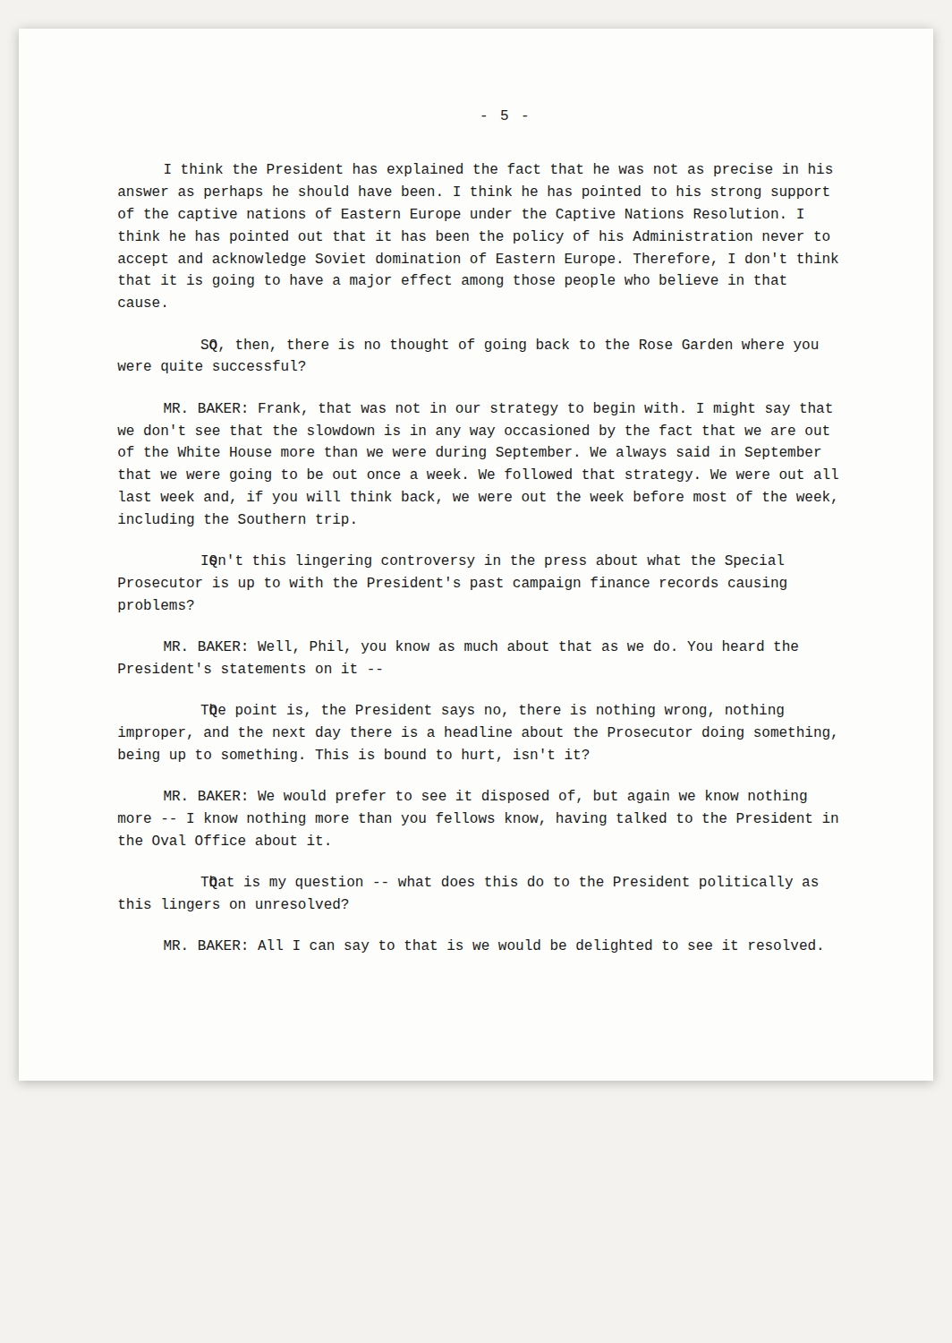- 5 -
I think the President has explained the fact that he was not as precise in his answer as perhaps he should have been. I think he has pointed to his strong support of the captive nations of Eastern Europe under the Captive Nations Resolution. I think he has pointed out that it has been the policy of his Administration never to accept and acknowledge Soviet domination of Eastern Europe. Therefore, I don't think that it is going to have a major effect among those people who believe in that cause.
QSo, then, there is no thought of going back to the Rose Garden where you were quite successful?
MR. BAKER: Frank, that was not in our strategy to begin with. I might say that we don't see that the slowdown is in any way occasioned by the fact that we are out of the White House more than we were during September. We always said in September that we were going to be out once a week. We followed that strategy. We were out all last week and, if you will think back, we were out the week before most of the week, including the Southern trip.
QIsn't this lingering controversy in the press about what the Special Prosecutor is up to with the President's past campaign finance records causing problems?
MR. BAKER: Well, Phil, you know as much about that as we do. You heard the President's statements on it --
QThe point is, the President says no, there is nothing wrong, nothing improper, and the next day there is a headline about the Prosecutor doing something, being up to something. This is bound to hurt, isn't it?
MR. BAKER: We would prefer to see it disposed of, but again we know nothing more -- I know nothing more than you fellows know, having talked to the President in the Oval Office about it.
QThat is my question -- what does this do to the President politically as this lingers on unresolved?
MR. BAKER: All I can say to that is we would be delighted to see it resolved.